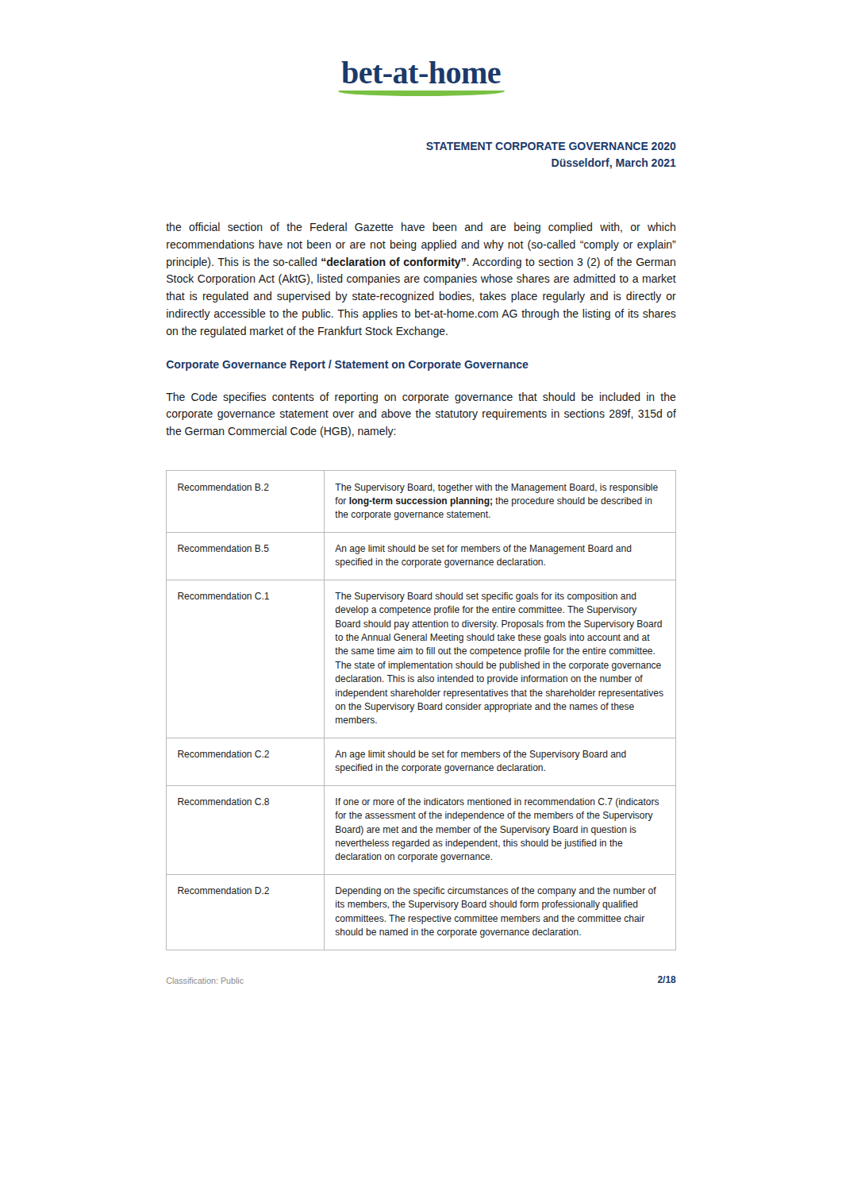bet-at-home
STATEMENT CORPORATE GOVERNANCE 2020
Düsseldorf, March 2021
the official section of the Federal Gazette have been and are being complied with, or which recommendations have not been or are not being applied and why not (so-called “comply or explain” principle). This is the so-called “declaration of conformity”. According to section 3 (2) of the German Stock Corporation Act (AktG), listed companies are companies whose shares are admitted to a market that is regulated and supervised by state-recognized bodies, takes place regularly and is directly or indirectly accessible to the public. This applies to bet-at-home.com AG through the listing of its shares on the regulated market of the Frankfurt Stock Exchange.
Corporate Governance Report / Statement on Corporate Governance
The Code specifies contents of reporting on corporate governance that should be included in the corporate governance statement over and above the statutory requirements in sections 289f, 315d of the German Commercial Code (HGB), namely:
| Recommendation B.2 | The Supervisory Board, together with the Management Board, is responsible for long-term succession planning; the procedure should be described in the corporate governance statement. |
| Recommendation B.5 | An age limit should be set for members of the Management Board and specified in the corporate governance declaration. |
| Recommendation C.1 | The Supervisory Board should set specific goals for its composition and develop a competence profile for the entire committee. The Supervisory Board should pay attention to diversity. Proposals from the Supervisory Board to the Annual General Meeting should take these goals into account and at the same time aim to fill out the competence profile for the entire committee. The state of implementation should be published in the corporate governance declaration. This is also intended to provide information on the number of independent shareholder representatives that the shareholder representatives on the Supervisory Board consider appropriate and the names of these members. |
| Recommendation C.2 | An age limit should be set for members of the Supervisory Board and specified in the corporate governance declaration. |
| Recommendation C.8 | If one or more of the indicators mentioned in recommendation C.7 (indicators for the assessment of the independence of the members of the Supervisory Board) are met and the member of the Supervisory Board in question is nevertheless regarded as independent, this should be justified in the declaration on corporate governance. |
| Recommendation D.2 | Depending on the specific circumstances of the company and the number of its members, the Supervisory Board should form professionally qualified committees. The respective committee members and the committee chair should be named in the corporate governance declaration. |
Classification: Public
2/18